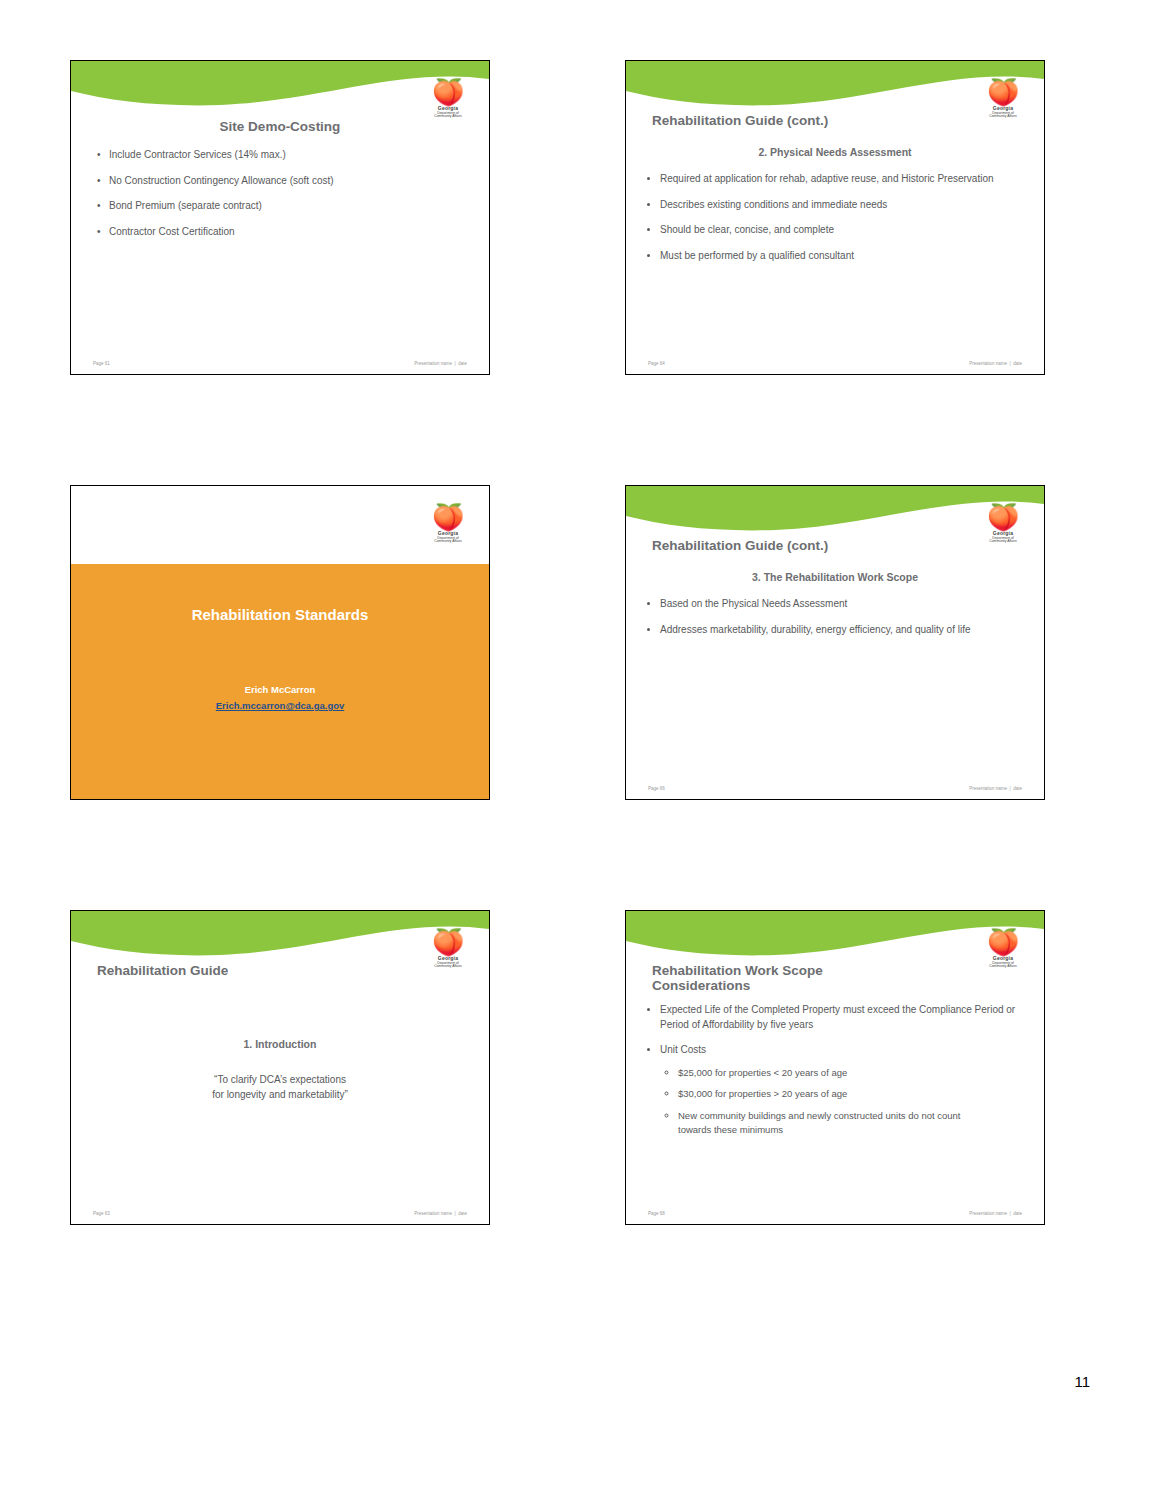🍑 Georgia Department of
Community Affairs
Site Demo-Costing
Include Contractor Services (14% max.)
No Construction Contingency Allowance (soft cost)
Bond Premium (separate contract)
Contractor Cost Certification
Page 61 Presentation name | date
🍑 Georgia Department of
Community Affairs
Rehabilitation Guide (cont.)
2. Physical Needs Assessment
Required at application for rehab, adaptive reuse, and Historic Preservation
Describes existing conditions and immediate needs
Should be clear, concise, and complete
Must be performed by a qualified consultant
Page 64 Presentation name | date
🍑 Georgia Department of
Community Affairs
Rehabilitation Standards
Erich McCarron
Erich.mccarron@dca.ga.gov
🍑 Georgia Department of
Community Affairs
Rehabilitation Guide (cont.)
3. The Rehabilitation Work Scope
Based on the Physical Needs Assessment
Addresses marketability, durability, energy efficiency, and quality of life
Page 66 Presentation name | date
🍑 Georgia Department of
Community Affairs
Rehabilitation Guide
1. Introduction
“To clarify DCA’s expectations
for longevity and marketability”
Page 63 Presentation name | date
🍑 Georgia Department of
Community Affairs
Rehabilitation Work Scope
Considerations
Expected Life of the Completed Property must exceed the Compliance Period or Period of Affordability by five years
Unit Costs
$25,000 for properties < 20 years of age
$30,000 for properties > 20 years of age
New community buildings and newly constructed units do not count towards these minimums
Page 68 Presentation name | date
11